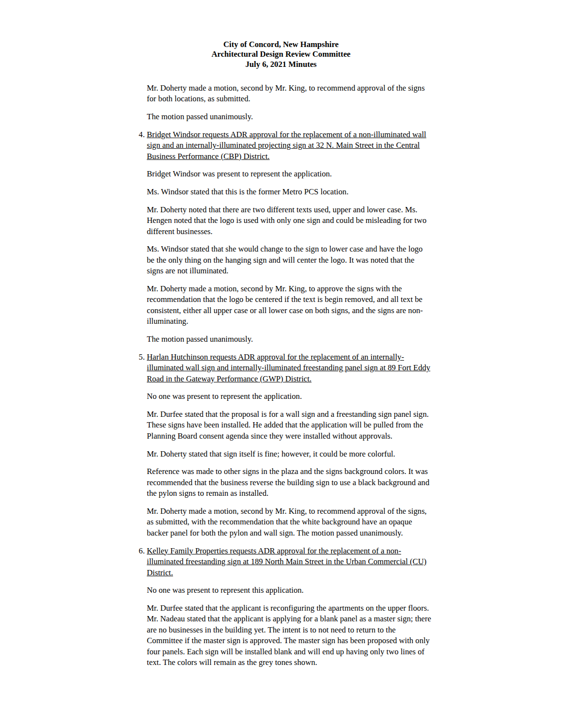City of Concord, New Hampshire
Architectural Design Review Committee
July 6, 2021 Minutes
Mr. Doherty made a motion, second by Mr. King, to recommend approval of the signs for both locations, as submitted.
The motion passed unanimously.
4.
Bridget Windsor requests ADR approval for the replacement of a non-illuminated wall sign and an internally-illuminated projecting sign at 32 N. Main Street in the Central Business Performance (CBP) District.
Bridget Windsor was present to represent the application.
Ms. Windsor stated that this is the former Metro PCS location.
Mr. Doherty noted that there are two different texts used, upper and lower case. Ms. Hengen noted that the logo is used with only one sign and could be misleading for two different businesses.
Ms. Windsor stated that she would change to the sign to lower case and have the logo be the only thing on the hanging sign and will center the logo. It was noted that the signs are not illuminated.
Mr. Doherty made a motion, second by Mr. King, to approve the signs with the recommendation that the logo be centered if the text is begin removed, and all text be consistent, either all upper case or all lower case on both signs, and the signs are non-illuminating.
The motion passed unanimously.
5.
Harlan Hutchinson requests ADR approval for the replacement of an internally-illuminated wall sign and internally-illuminated freestanding panel sign at 89 Fort Eddy Road in the Gateway Performance (GWP) District.
No one was present to represent the application.
Mr. Durfee stated that the proposal is for a wall sign and a freestanding sign panel sign. These signs have been installed. He added that the application will be pulled from the Planning Board consent agenda since they were installed without approvals.
Mr. Doherty stated that sign itself is fine; however, it could be more colorful.
Reference was made to other signs in the plaza and the signs background colors. It was recommended that the business reverse the building sign to use a black background and the pylon signs to remain as installed.
Mr. Doherty made a motion, second by Mr. King, to recommend approval of the signs, as submitted, with the recommendation that the white background have an opaque backer panel for both the pylon and wall sign. The motion passed unanimously.
6.
Kelley Family Properties requests ADR approval for the replacement of a non-illuminated freestanding sign at 189 North Main Street in the Urban Commercial (CU) District.
No one was present to represent this application.
Mr. Durfee stated that the applicant is reconfiguring the apartments on the upper floors. Mr. Nadeau stated that the applicant is applying for a blank panel as a master sign; there are no businesses in the building yet. The intent is to not need to return to the Committee if the master sign is approved. The master sign has been proposed with only four panels. Each sign will be installed blank and will end up having only two lines of text. The colors will remain as the grey tones shown.